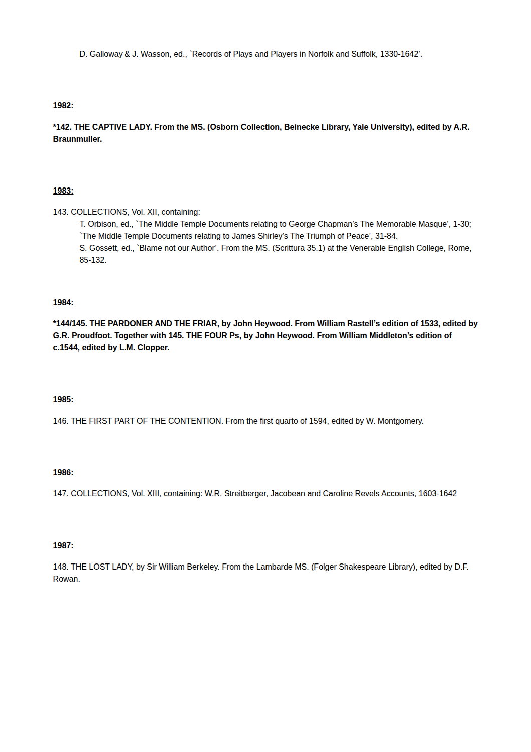D. Galloway & J. Wasson, ed., `Records of Plays and Players in Norfolk and Suffolk, 1330-1642’.
1982:
*142. THE CAPTIVE LADY. From the MS. (Osborn Collection, Beinecke Library, Yale University), edited by A.R. Braunmuller.
1983:
143. COLLECTIONS, Vol. XII, containing:
T. Orbison, ed., `The Middle Temple Documents relating to George Chapman’s The Memorable Masque’, 1-30;
`The Middle Temple Documents relating to James Shirley’s The Triumph of Peace’, 31-84.
S. Gossett, ed., `Blame not our Author’. From the MS. (Scrittura 35.1) at the Venerable English College, Rome, 85-132.
1984:
*144/145. THE PARDONER AND THE FRIAR, by John Heywood. From William Rastell’s edition of 1533, edited by G.R. Proudfoot. Together with 145. THE FOUR Ps, by John Heywood. From William Middleton’s edition of c.1544, edited by L.M. Clopper.
1985:
146. THE FIRST PART OF THE CONTENTION. From the first quarto of 1594, edited by W. Montgomery.
1986:
147. COLLECTIONS, Vol. XIII, containing: W.R. Streitberger, Jacobean and Caroline Revels Accounts, 1603-1642
1987:
148. THE LOST LADY, by Sir William Berkeley. From the Lambarde MS. (Folger Shakespeare Library), edited by D.F. Rowan.